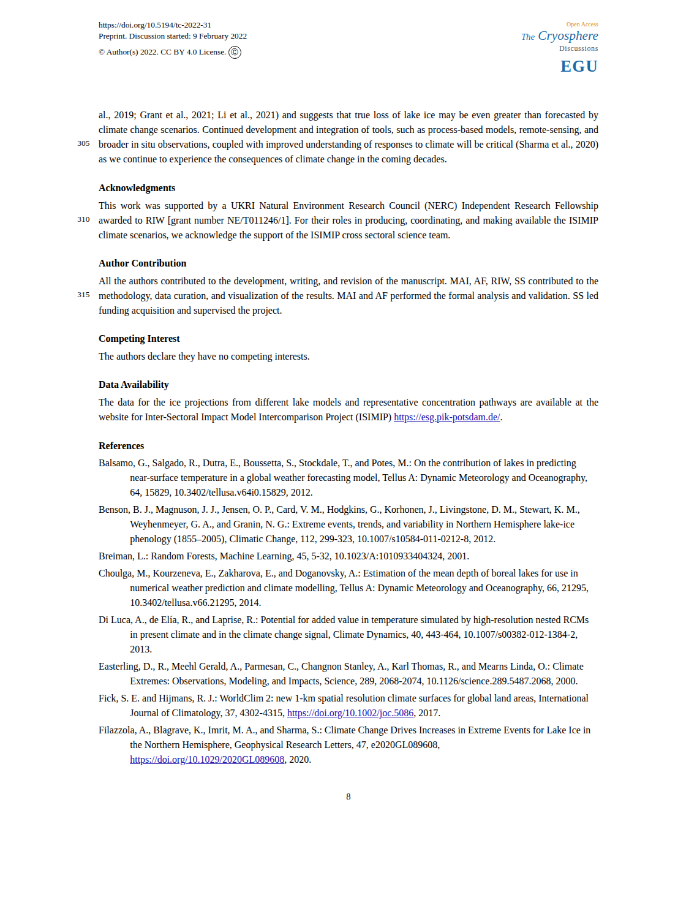https://doi.org/10.5194/tc-2022-31
Preprint. Discussion started: 9 February 2022
© Author(s) 2022. CC BY 4.0 License.
Ⓒ
Open Access
The Cryosphere
Discussions
EGU
al., 2019; Grant et al., 2021; Li et al., 2021) and suggests that true loss of lake ice may be even greater than forecasted by climate change scenarios. Continued development and integration of tools, such as process-based models, remote-sensing, and broader in situ observations, coupled with improved understanding of responses to climate will be critical (Sharma et al., 305 2020) as we continue to experience the consequences of climate change in the coming decades.
Acknowledgments
This work was supported by a UKRI Natural Environment Research Council (NERC) Independent Research Fellowship awarded to RIW [grant number NE/T011246/1]. For their roles in producing, coordinating, and making available the ISIMIP 310 climate scenarios, we acknowledge the support of the ISIMIP cross sectoral science team.
Author Contribution
All the authors contributed to the development, writing, and revision of the manuscript. MAI, AF, RIW, SS contributed to the methodology, data curation, and visualization of the results. MAI and AF performed the formal analysis and validation. 315 SS led funding acquisition and supervised the project.
Competing Interest
The authors declare they have no competing interests.
320 Data Availability
The data for the ice projections from different lake models and representative concentration pathways are available at the website for Inter-Sectoral Impact Model Intercomparison Project (ISIMIP) https://esg.pik-potsdam.de/.
References
325 Balsamo, G., Salgado, R., Dutra, E., Boussetta, S., Stockdale, T., and Potes, M.: On the contribution of lakes in predicting near-surface temperature in a global weather forecasting model, Tellus A: Dynamic Meteorology and Oceanography, 64, 15829, 10.3402/tellusa.v64i0.15829, 2012.
Benson, B. J., Magnuson, J. J., Jensen, O. P., Card, V. M., Hodgkins, G., Korhonen, J., Livingstone, D. M., Stewart, K. M., Weyhenmeyer, G. A., and Granin, N. G.: Extreme events, trends, and variability in Northern Hemisphere lake-ice 330 phenology (1855–2005), Climatic Change, 112, 299-323, 10.1007/s10584-011-0212-8, 2012.
Breiman, L.: Random Forests, Machine Learning, 45, 5-32, 10.1023/A:1010933404324, 2001.
Choulga, M., Kourzeneva, E., Zakharova, E., and Doganovsky, A.: Estimation of the mean depth of boreal lakes for use in numerical weather prediction and climate modelling, Tellus A: Dynamic Meteorology and Oceanography, 66, 21295, 10.3402/tellusa.v66.21295, 2014.
335 Di Luca, A., de Elía, R., and Laprise, R.: Potential for added value in temperature simulated by high-resolution nested RCMs in present climate and in the climate change signal, Climate Dynamics, 40, 443-464, 10.1007/s00382-012-1384-2, 2013.
Easterling, D., R., Meehl Gerald, A., Parmesan, C., Changnon Stanley, A., Karl Thomas, R., and Mearns Linda, O.: Climate Extremes: Observations, Modeling, and Impacts, Science, 289, 2068-2074, 10.1126/science.289.5487.2068, 2000.
340 Fick, S. E. and Hijmans, R. J.: WorldClim 2: new 1-km spatial resolution climate surfaces for global land areas, International Journal of Climatology, 37, 4302-4315, https://doi.org/10.1002/joc.5086, 2017.
Filazzola, A., Blagrave, K., Imrit, M. A., and Sharma, S.: Climate Change Drives Increases in Extreme Events for Lake Ice in the Northern Hemisphere, Geophysical Research Letters, 47, e2020GL089608, https://doi.org/10.1029/2020GL089608, 2020.
8